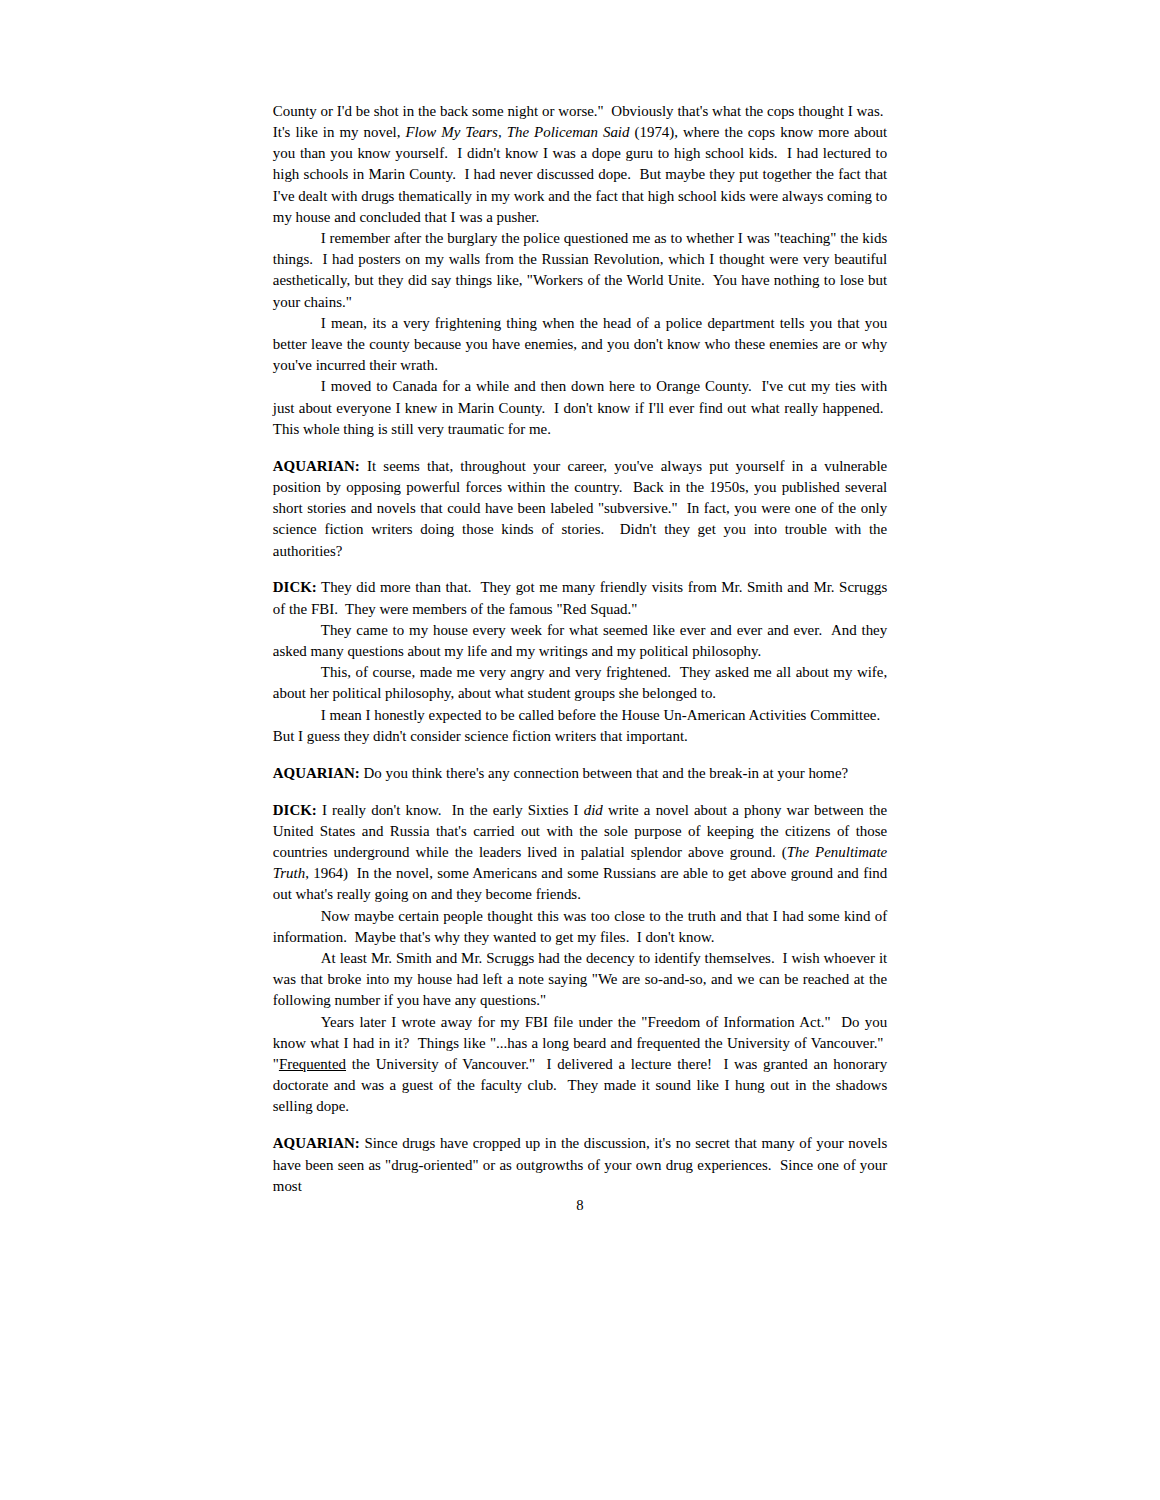County or I'd be shot in the back some night or worse." Obviously that's what the cops thought I was. It's like in my novel, Flow My Tears, The Policeman Said (1974), where the cops know more about you than you know yourself. I didn't know I was a dope guru to high school kids. I had lectured to high schools in Marin County. I had never discussed dope. But maybe they put together the fact that I've dealt with drugs thematically in my work and the fact that high school kids were always coming to my house and concluded that I was a pusher.
I remember after the burglary the police questioned me as to whether I was "teaching" the kids things. I had posters on my walls from the Russian Revolution, which I thought were very beautiful aesthetically, but they did say things like, "Workers of the World Unite. You have nothing to lose but your chains."
I mean, its a very frightening thing when the head of a police department tells you that you better leave the county because you have enemies, and you don't know who these enemies are or why you've incurred their wrath.
I moved to Canada for a while and then down here to Orange County. I've cut my ties with just about everyone I knew in Marin County. I don't know if I'll ever find out what really happened. This whole thing is still very traumatic for me.
AQUARIAN: It seems that, throughout your career, you've always put yourself in a vulnerable position by opposing powerful forces within the country. Back in the 1950s, you published several short stories and novels that could have been labeled "subversive." In fact, you were one of the only science fiction writers doing those kinds of stories. Didn't they get you into trouble with the authorities?
DICK: They did more than that. They got me many friendly visits from Mr. Smith and Mr. Scruggs of the FBI. They were members of the famous "Red Squad."
They came to my house every week for what seemed like ever and ever and ever. And they asked many questions about my life and my writings and my political philosophy.
This, of course, made me very angry and very frightened. They asked me all about my wife, about her political philosophy, about what student groups she belonged to.
I mean I honestly expected to be called before the House Un-American Activities Committee.
But I guess they didn't consider science fiction writers that important.
AQUARIAN: Do you think there's any connection between that and the break-in at your home?
DICK: I really don't know. In the early Sixties I did write a novel about a phony war between the United States and Russia that's carried out with the sole purpose of keeping the citizens of those countries underground while the leaders lived in palatial splendor above ground. (The Penultimate Truth, 1964) In the novel, some Americans and some Russians are able to get above ground and find out what's really going on and they become friends.
Now maybe certain people thought this was too close to the truth and that I had some kind of information. Maybe that's why they wanted to get my files. I don't know.
At least Mr. Smith and Mr. Scruggs had the decency to identify themselves. I wish whoever it was that broke into my house had left a note saying "We are so-and-so, and we can be reached at the following number if you have any questions."
Years later I wrote away for my FBI file under the "Freedom of Information Act." Do you know what I had in it? Things like "...has a long beard and frequented the University of Vancouver." "Frequented the University of Vancouver." I delivered a lecture there! I was granted an honorary doctorate and was a guest of the faculty club. They made it sound like I hung out in the shadows selling dope.
AQUARIAN: Since drugs have cropped up in the discussion, it's no secret that many of your novels have been seen as "drug-oriented" or as outgrowths of your own drug experiences. Since one of your most
8